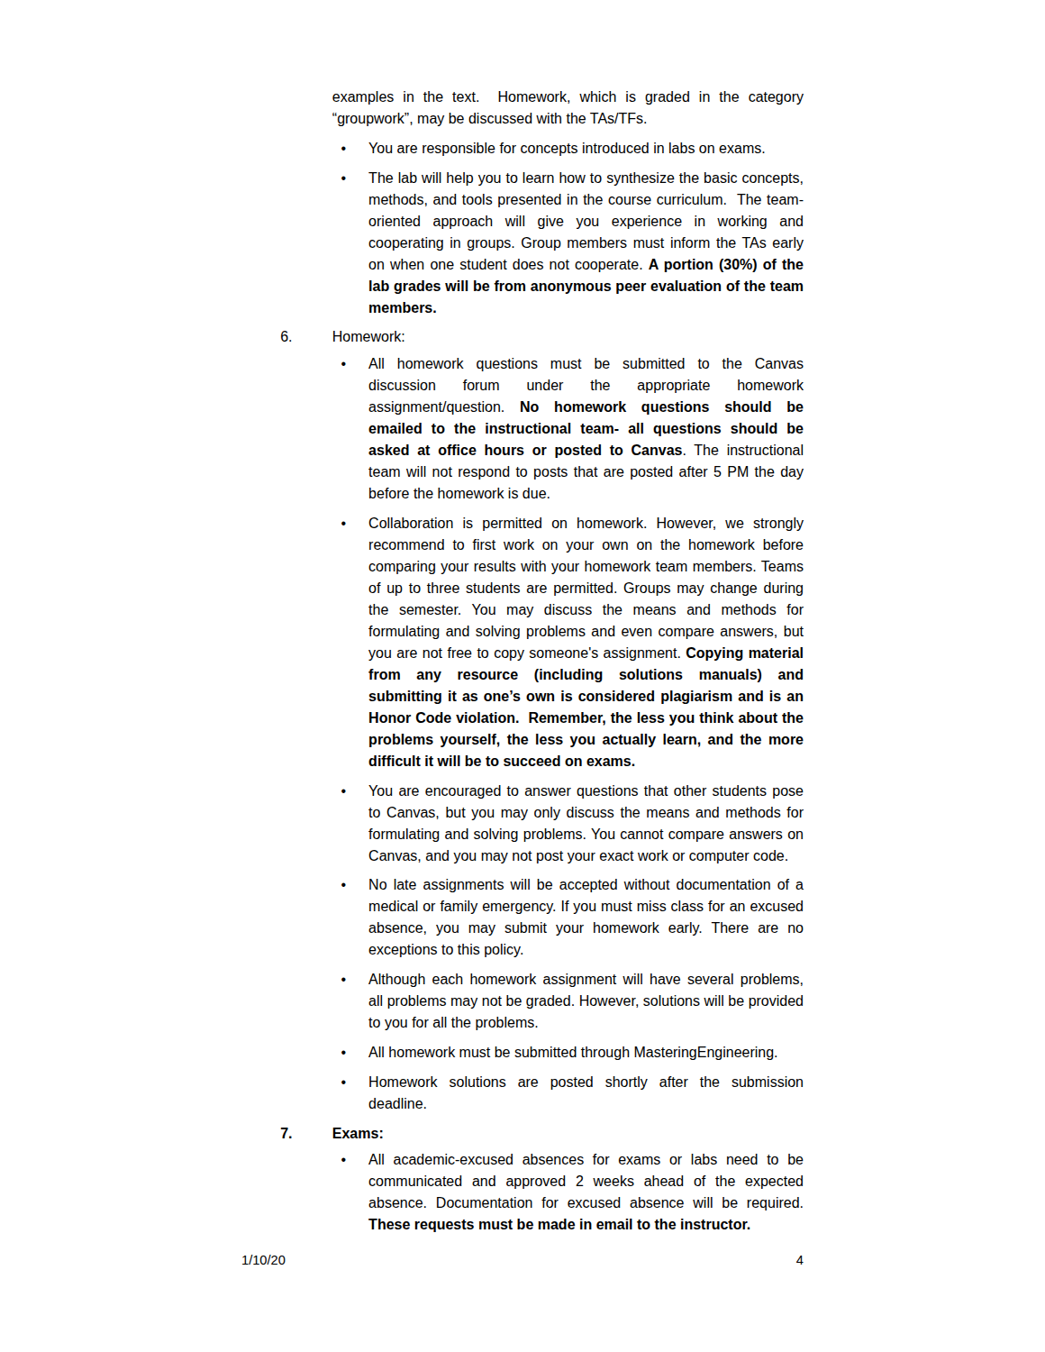examples in the text. Homework, which is graded in the category “groupwork”, may be discussed with the TAs/TFs.
You are responsible for concepts introduced in labs on exams.
The lab will help you to learn how to synthesize the basic concepts, methods, and tools presented in the course curriculum. The team-oriented approach will give you experience in working and cooperating in groups. Group members must inform the TAs early on when one student does not cooperate. A portion (30%) of the lab grades will be from anonymous peer evaluation of the team members.
6. Homework:
All homework questions must be submitted to the Canvas discussion forum under the appropriate homework assignment/question. No homework questions should be emailed to the instructional team- all questions should be asked at office hours or posted to Canvas. The instructional team will not respond to posts that are posted after 5 PM the day before the homework is due.
Collaboration is permitted on homework. However, we strongly recommend to first work on your own on the homework before comparing your results with your homework team members. Teams of up to three students are permitted. Groups may change during the semester. You may discuss the means and methods for formulating and solving problems and even compare answers, but you are not free to copy someone's assignment. Copying material from any resource (including solutions manuals) and submitting it as one’s own is considered plagiarism and is an Honor Code violation. Remember, the less you think about the problems yourself, the less you actually learn, and the more difficult it will be to succeed on exams.
You are encouraged to answer questions that other students pose to Canvas, but you may only discuss the means and methods for formulating and solving problems. You cannot compare answers on Canvas, and you may not post your exact work or computer code.
No late assignments will be accepted without documentation of a medical or family emergency. If you must miss class for an excused absence, you may submit your homework early. There are no exceptions to this policy.
Although each homework assignment will have several problems, all problems may not be graded. However, solutions will be provided to you for all the problems.
All homework must be submitted through MasteringEngineering.
Homework solutions are posted shortly after the submission deadline.
7. Exams:
All academic-excused absences for exams or labs need to be communicated and approved 2 weeks ahead of the expected absence. Documentation for excused absence will be required. These requests must be made in email to the instructor.
1/10/20 4